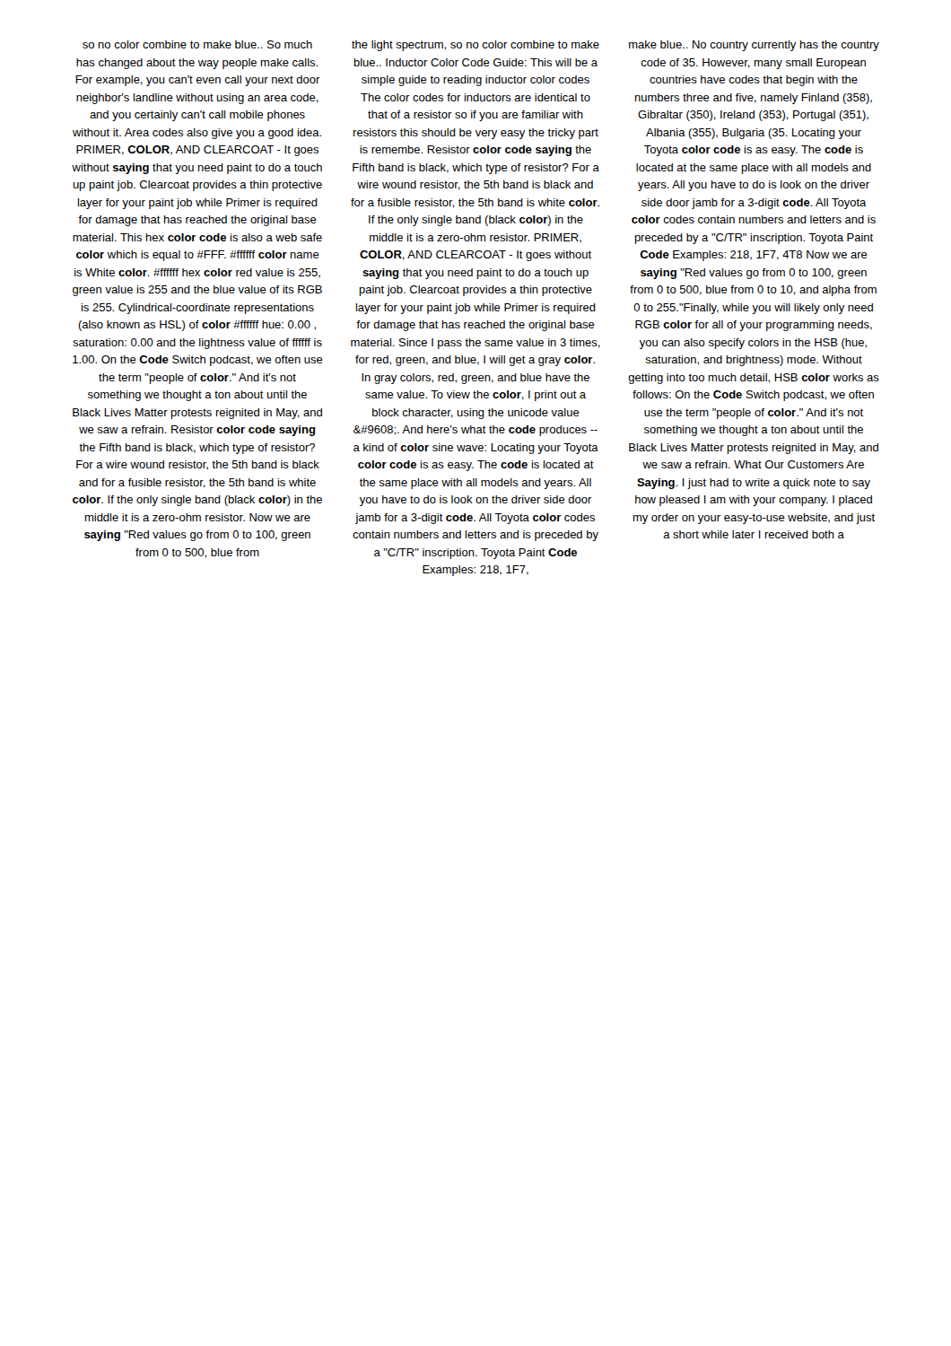so no color combine to make blue.. So much has changed about the way people make calls. For example, you can't even call your next door neighbor's landline without using an area code, and you certainly can't call mobile phones without it. Area codes also give you a good idea. PRIMER, COLOR, AND CLEARCOAT - It goes without saying that you need paint to do a touch up paint job. Clearcoat provides a thin protective layer for your paint job while Primer is required for damage that has reached the original base material. This hex color code is also a web safe color which is equal to #FFF. #ffffff color name is White color. #ffffff hex color red value is 255, green value is 255 and the blue value of its RGB is 255. Cylindrical-coordinate representations (also known as HSL) of color #ffffff hue: 0.00 , saturation: 0.00 and the lightness value of ffffff is 1.00. On the Code Switch podcast, we often use the term "people of color." And it's not something we thought a ton about until the Black Lives Matter protests reignited in May, and we saw a refrain. Resistor color code saying the Fifth band is black, which type of resistor? For a wire wound resistor, the 5th band is black and for a fusible resistor, the 5th band is white color. If the only single band (black color) in the middle it is a zero-ohm resistor. Now we are saying "Red values go from 0 to 100, green from 0 to 500, blue from
the light spectrum, so no color combine to make blue.. Inductor Color Code Guide: This will be a simple guide to reading inductor color codes The color codes for inductors are identical to that of a resistor so if you are familiar with resistors this should be very easy the tricky part is remembe. Resistor color code saying the Fifth band is black, which type of resistor? For a wire wound resistor, the 5th band is black and for a fusible resistor, the 5th band is white color. If the only single band (black color) in the middle it is a zero-ohm resistor. PRIMER, COLOR, AND CLEARCOAT - It goes without saying that you need paint to do a touch up paint job. Clearcoat provides a thin protective layer for your paint job while Primer is required for damage that has reached the original base material. Since I pass the same value in 3 times, for red, green, and blue, I will get a gray color. In gray colors, red, green, and blue have the same value. To view the color, I print out a block character, using the unicode value &#9608;. And here's what the code produces -- a kind of color sine wave: Locating your Toyota color code is as easy. The code is located at the same place with all models and years. All you have to do is look on the driver side door jamb for a 3-digit code. All Toyota color codes contain numbers and letters and is preceded by a "C/TR" inscription. Toyota Paint Code Examples: 218, 1F7,
make blue.. No country currently has the country code of 35. However, many small European countries have codes that begin with the numbers three and five, namely Finland (358), Gibraltar (350), Ireland (353), Portugal (351), Albania (355), Bulgaria (35. Locating your Toyota color code is as easy. The code is located at the same place with all models and years. All you have to do is look on the driver side door jamb for a 3-digit code. All Toyota color codes contain numbers and letters and is preceded by a "C/TR" inscription. Toyota Paint Code Examples: 218, 1F7, 4T8 Now we are saying "Red values go from 0 to 100, green from 0 to 500, blue from 0 to 10, and alpha from 0 to 255."Finally, while you will likely only need RGB color for all of your programming needs, you can also specify colors in the HSB (hue, saturation, and brightness) mode. Without getting into too much detail, HSB color works as follows: On the Code Switch podcast, we often use the term "people of color." And it's not something we thought a ton about until the Black Lives Matter protests reignited in May, and we saw a refrain. What Our Customers Are Saying. I just had to write a quick note to say how pleased I am with your company. I placed my order on your easy-to-use website, and just a short while later I received both a